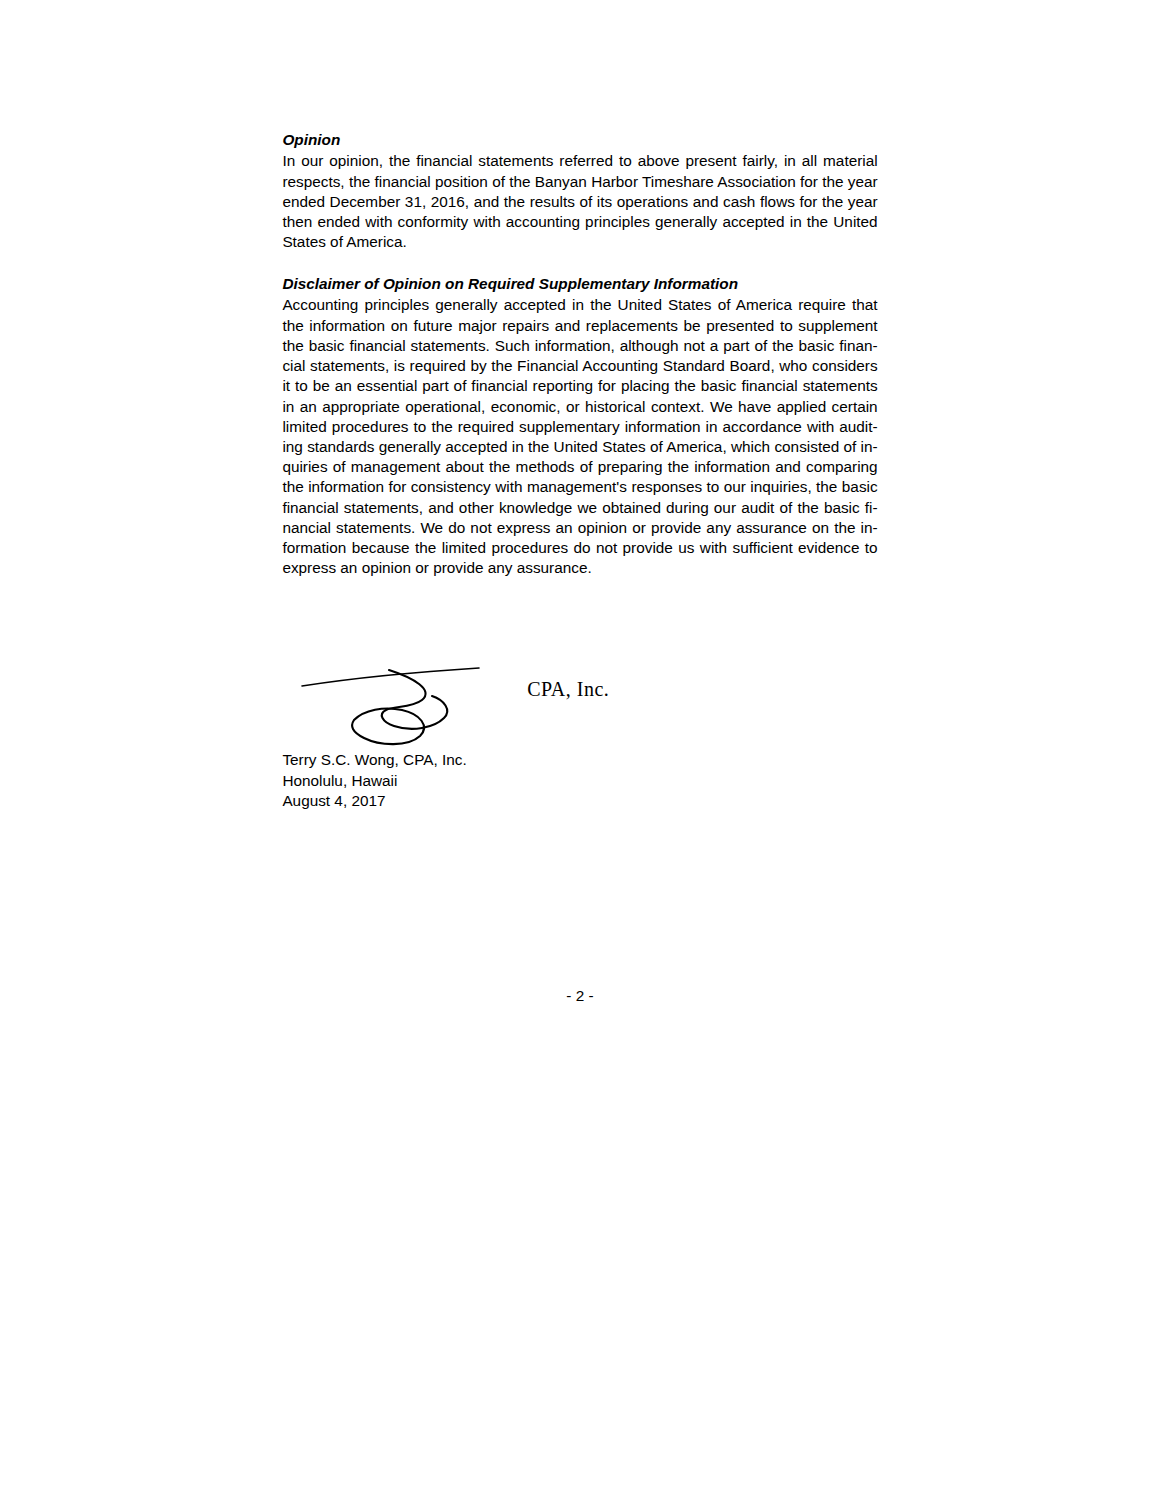Opinion
In our opinion, the financial statements referred to above present fairly, in all material respects, the financial position of the Banyan Harbor Timeshare Association for the year ended December 31, 2016, and the results of its operations and cash flows for the year then ended with conformity with accounting principles generally accepted in the United States of America.
Disclaimer of Opinion on Required Supplementary Information
Accounting principles generally accepted in the United States of America require that the information on future major repairs and replacements be presented to supplement the basic financial statements. Such information, although not a part of the basic financial statements, is required by the Financial Accounting Standard Board, who considers it to be an essential part of financial reporting for placing the basic financial statements in an appropriate operational, economic, or historical context. We have applied certain limited procedures to the required supplementary information in accordance with auditing standards generally accepted in the United States of America, which consisted of inquiries of management about the methods of preparing the information and comparing the information for consistency with management's responses to our inquiries, the basic financial statements, and other knowledge we obtained during our audit of the basic financial statements. We do not express an opinion or provide any assurance on the information because the limited procedures do not provide us with sufficient evidence to express an opinion or provide any assurance.
CPA, Inc.
Terry S.C. Wong, CPA, Inc.
Honolulu, Hawaii
August 4, 2017
- 2 -